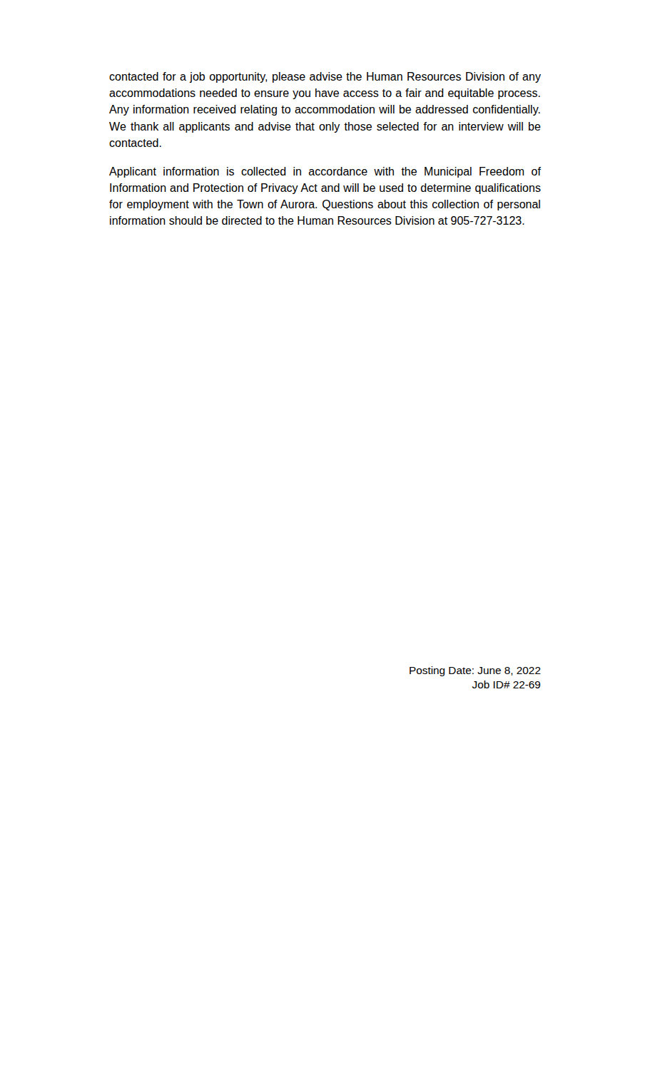contacted for a job opportunity, please advise the Human Resources Division of any accommodations needed to ensure you have access to a fair and equitable process. Any information received relating to accommodation will be addressed confidentially. We thank all applicants and advise that only those selected for an interview will be contacted.
Applicant information is collected in accordance with the Municipal Freedom of Information and Protection of Privacy Act and will be used to determine qualifications for employment with the Town of Aurora. Questions about this collection of personal information should be directed to the Human Resources Division at 905-727-3123.
Posting Date: June 8, 2022
Job ID# 22-69